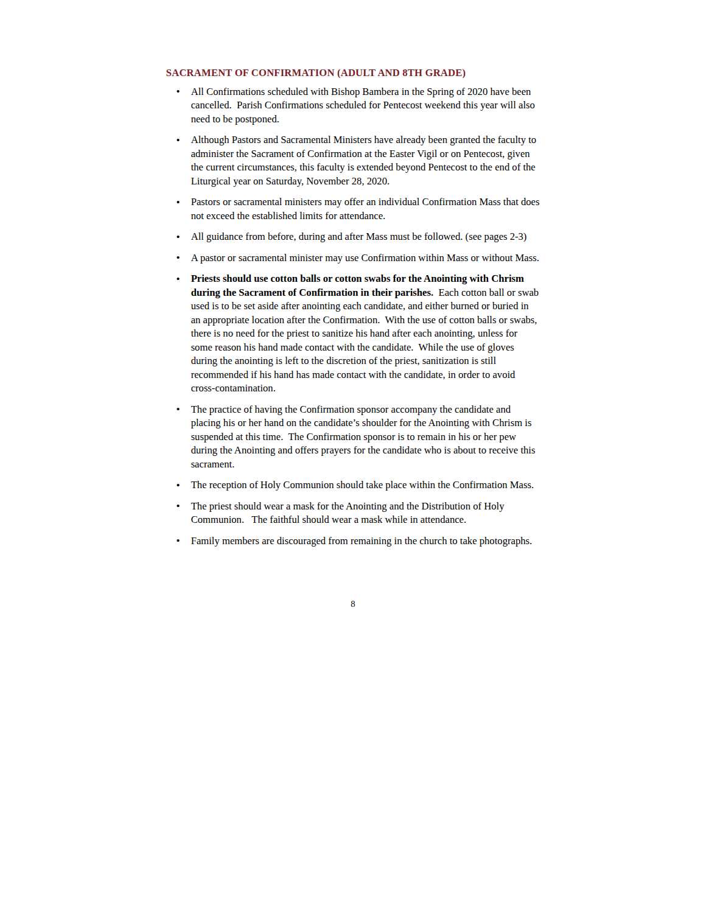SACRAMENT OF CONFIRMATION (ADULT AND 8TH GRADE)
All Confirmations scheduled with Bishop Bambera in the Spring of 2020 have been cancelled. Parish Confirmations scheduled for Pentecost weekend this year will also need to be postponed.
Although Pastors and Sacramental Ministers have already been granted the faculty to administer the Sacrament of Confirmation at the Easter Vigil or on Pentecost, given the current circumstances, this faculty is extended beyond Pentecost to the end of the Liturgical year on Saturday, November 28, 2020.
Pastors or sacramental ministers may offer an individual Confirmation Mass that does not exceed the established limits for attendance.
All guidance from before, during and after Mass must be followed. (see pages 2-3)
A pastor or sacramental minister may use Confirmation within Mass or without Mass.
Priests should use cotton balls or cotton swabs for the Anointing with Chrism during the Sacrament of Confirmation in their parishes. Each cotton ball or swab used is to be set aside after anointing each candidate, and either burned or buried in an appropriate location after the Confirmation. With the use of cotton balls or swabs, there is no need for the priest to sanitize his hand after each anointing, unless for some reason his hand made contact with the candidate. While the use of gloves during the anointing is left to the discretion of the priest, sanitization is still recommended if his hand has made contact with the candidate, in order to avoid cross-contamination.
The practice of having the Confirmation sponsor accompany the candidate and placing his or her hand on the candidate’s shoulder for the Anointing with Chrism is suspended at this time. The Confirmation sponsor is to remain in his or her pew during the Anointing and offers prayers for the candidate who is about to receive this sacrament.
The reception of Holy Communion should take place within the Confirmation Mass.
The priest should wear a mask for the Anointing and the Distribution of Holy Communion. The faithful should wear a mask while in attendance.
Family members are discouraged from remaining in the church to take photographs.
8